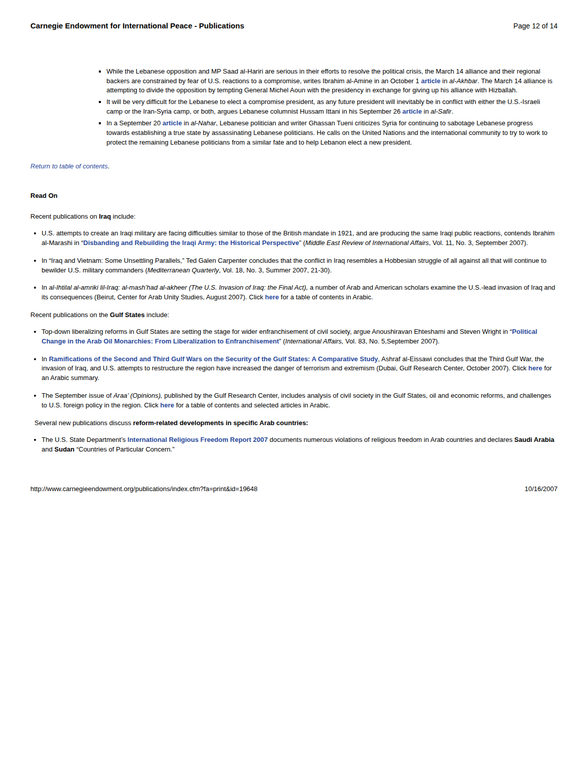Carnegie Endowment for International Peace - Publications Page 12 of 14
While the Lebanese opposition and MP Saad al-Hariri are serious in their efforts to resolve the political crisis, the March 14 alliance and their regional backers are constrained by fear of U.S. reactions to a compromise, writes Ibrahim al-Amine in an October 1 article in al-Akhbar. The March 14 alliance is attempting to divide the opposition by tempting General Michel Aoun with the presidency in exchange for giving up his alliance with Hizballah.
It will be very difficult for the Lebanese to elect a compromise president, as any future president will inevitably be in conflict with either the U.S.-Israeli camp or the Iran-Syria camp, or both, argues Lebanese columnist Hussam Ittani in his September 26 article in al-Safir.
In a September 20 article in al-Nahar, Lebanese politician and writer Ghassan Tueni criticizes Syria for continuing to sabotage Lebanese progress towards establishing a true state by assassinating Lebanese politicians. He calls on the United Nations and the international community to try to work to protect the remaining Lebanese politicians from a similar fate and to help Lebanon elect a new president.
Return to table of contents.
Read On
Recent publications on Iraq include:
U.S. attempts to create an Iraqi military are facing difficulties similar to those of the British mandate in 1921, and are producing the same Iraqi public reactions, contends Ibrahim al-Marashi in “Disbanding and Rebuilding the Iraqi Army: the Historical Perspective” (Middle East Review of International Affairs, Vol. 11, No. 3, September 2007).
In “Iraq and Vietnam: Some Unsettling Parallels,” Ted Galen Carpenter concludes that the conflict in Iraq resembles a Hobbesian struggle of all against all that will continue to bewilder U.S. military commanders (Mediterranean Quarterly, Vol. 18, No. 3, Summer 2007, 21-30).
In al-Ihtilal al-amriki lil-Iraq: al-mash’had al-akheer (The U.S. Invasion of Iraq: the Final Act), a number of Arab and American scholars examine the U.S.-lead invasion of Iraq and its consequences (Beirut, Center for Arab Unity Studies, August 2007). Click here for a table of contents in Arabic.
Recent publications on the Gulf States include:
Top-down liberalizing reforms in Gulf States are setting the stage for wider enfranchisement of civil society, argue Anoushiravan Ehteshami and Steven Wright in “Political Change in the Arab Oil Monarchies: From Liberalization to Enfranchisement” (International Affairs, Vol. 83, No. 5,September 2007).
In Ramifications of the Second and Third Gulf Wars on the Security of the Gulf States: A Comparative Study, Ashraf al-Eissawi concludes that the Third Gulf War, the invasion of Iraq, and U.S. attempts to restructure the region have increased the danger of terrorism and extremism (Dubai, Gulf Research Center, October 2007). Click here for an Arabic summary.
The September issue of Araa’ (Opinions), published by the Gulf Research Center, includes analysis of civil society in the Gulf States, oil and economic reforms, and challenges to U.S. foreign policy in the region. Click here for a table of contents and selected articles in Arabic.
Several new publications discuss reform-related developments in specific Arab countries:
The U.S. State Department’s International Religious Freedom Report 2007 documents numerous violations of religious freedom in Arab countries and declares Saudi Arabia and Sudan “Countries of Particular Concern.”
http://www.carnegieendowment.org/publications/index.cfm?fa=print&id=19648 10/16/2007